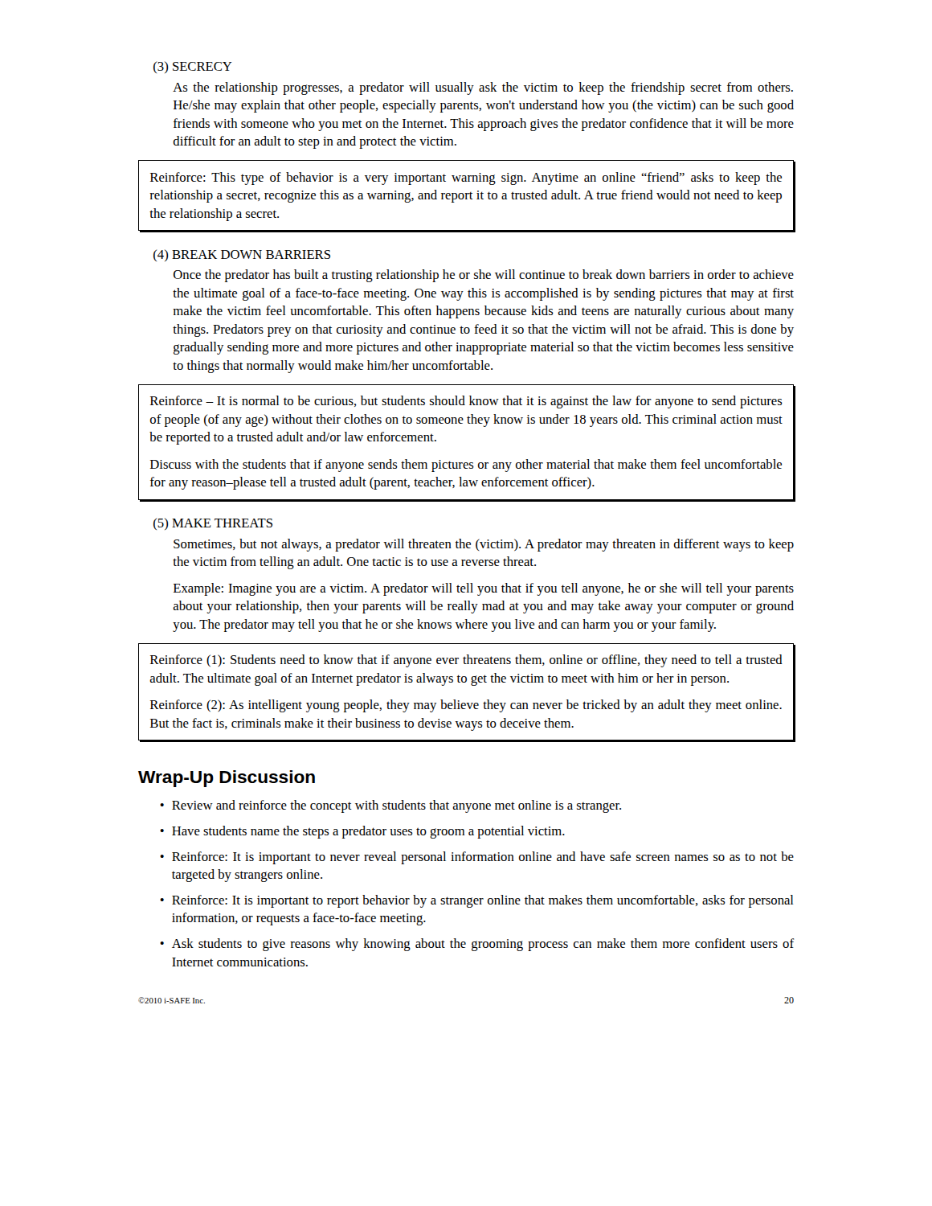(3) SECRECY
As the relationship progresses, a predator will usually ask the victim to keep the friendship secret from others. He/she may explain that other people, especially parents, won't understand how you (the victim) can be such good friends with someone who you met on the Internet. This approach gives the predator confidence that it will be more difficult for an adult to step in and protect the victim.
Reinforce: This type of behavior is a very important warning sign. Anytime an online “friend” asks to keep the relationship a secret, recognize this as a warning, and report it to a trusted adult. A true friend would not need to keep the relationship a secret.
(4) BREAK DOWN BARRIERS
Once the predator has built a trusting relationship he or she will continue to break down barriers in order to achieve the ultimate goal of a face-to-face meeting. One way this is accomplished is by sending pictures that may at first make the victim feel uncomfortable. This often happens because kids and teens are naturally curious about many things. Predators prey on that curiosity and continue to feed it so that the victim will not be afraid. This is done by gradually sending more and more pictures and other inappropriate material so that the victim becomes less sensitive to things that normally would make him/her uncomfortable.
Reinforce – It is normal to be curious, but students should know that it is against the law for anyone to send pictures of people (of any age) without their clothes on to someone they know is under 18 years old. This criminal action must be reported to a trusted adult and/or law enforcement.
Discuss with the students that if anyone sends them pictures or any other material that make them feel uncomfortable for any reason–please tell a trusted adult (parent, teacher, law enforcement officer).
(5) MAKE THREATS
Sometimes, but not always, a predator will threaten the (victim). A predator may threaten in different ways to keep the victim from telling an adult. One tactic is to use a reverse threat.
Example: Imagine you are a victim. A predator will tell you that if you tell anyone, he or she will tell your parents about your relationship, then your parents will be really mad at you and may take away your computer or ground you. The predator may tell you that he or she knows where you live and can harm you or your family.
Reinforce (1): Students need to know that if anyone ever threatens them, online or offline, they need to tell a trusted adult. The ultimate goal of an Internet predator is always to get the victim to meet with him or her in person.
Reinforce (2): As intelligent young people, they may believe they can never be tricked by an adult they meet online. But the fact is, criminals make it their business to devise ways to deceive them.
Wrap-Up Discussion
Review and reinforce the concept with students that anyone met online is a stranger.
Have students name the steps a predator uses to groom a potential victim.
Reinforce: It is important to never reveal personal information online and have safe screen names so as to not be targeted by strangers online.
Reinforce: It is important to report behavior by a stranger online that makes them uncomfortable, asks for personal information, or requests a face-to-face meeting.
Ask students to give reasons why knowing about the grooming process can make them more confident users of Internet communications.
©2010 i-SAFE Inc. 20